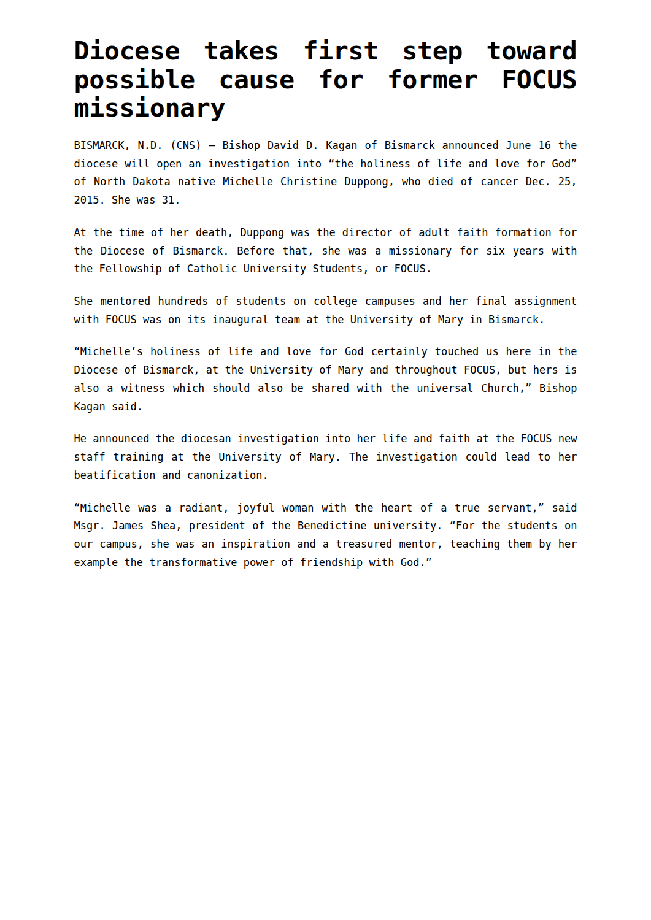Diocese takes first step toward possible cause for former FOCUS missionary
BISMARCK, N.D. (CNS) — Bishop David D. Kagan of Bismarck announced June 16 the diocese will open an investigation into “the holiness of life and love for God” of North Dakota native Michelle Christine Duppong, who died of cancer Dec. 25, 2015. She was 31.
At the time of her death, Duppong was the director of adult faith formation for the Diocese of Bismarck. Before that, she was a missionary for six years with the Fellowship of Catholic University Students, or FOCUS.
She mentored hundreds of students on college campuses and her final assignment with FOCUS was on its inaugural team at the University of Mary in Bismarck.
“Michelle’s holiness of life and love for God certainly touched us here in the Diocese of Bismarck, at the University of Mary and throughout FOCUS, but hers is also a witness which should also be shared with the universal Church,” Bishop Kagan said.
He announced the diocesan investigation into her life and faith at the FOCUS new staff training at the University of Mary. The investigation could lead to her beatification and canonization.
“Michelle was a radiant, joyful woman with the heart of a true servant,” said Msgr. James Shea, president of the Benedictine university. “For the students on our campus, she was an inspiration and a treasured mentor, teaching them by her example the transformative power of friendship with God.”